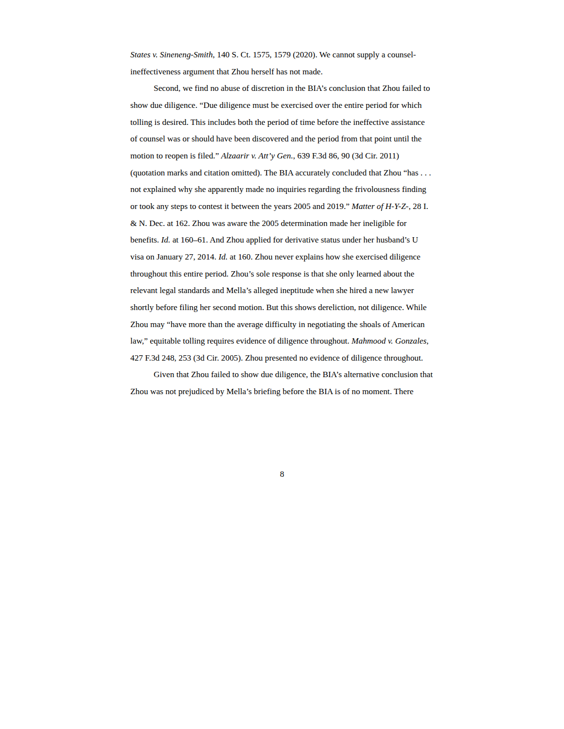States v. Sineneng-Smith, 140 S. Ct. 1575, 1579 (2020). We cannot supply a counsel-ineffectiveness argument that Zhou herself has not made.
Second, we find no abuse of discretion in the BIA’s conclusion that Zhou failed to show due diligence. “Due diligence must be exercised over the entire period for which tolling is desired. This includes both the period of time before the ineffective assistance of counsel was or should have been discovered and the period from that point until the motion to reopen is filed.” Alzaarir v. Att’y Gen., 639 F.3d 86, 90 (3d Cir. 2011) (quotation marks and citation omitted). The BIA accurately concluded that Zhou “has . . . not explained why she apparently made no inquiries regarding the frivolousness finding or took any steps to contest it between the years 2005 and 2019.” Matter of H-Y-Z-, 28 I. & N. Dec. at 162. Zhou was aware the 2005 determination made her ineligible for benefits. Id. at 160–61. And Zhou applied for derivative status under her husband’s U visa on January 27, 2014. Id. at 160. Zhou never explains how she exercised diligence throughout this entire period. Zhou’s sole response is that she only learned about the relevant legal standards and Mella’s alleged ineptitude when she hired a new lawyer shortly before filing her second motion. But this shows dereliction, not diligence. While Zhou may “have more than the average difficulty in negotiating the shoals of American law,” equitable tolling requires evidence of diligence throughout. Mahmood v. Gonzales, 427 F.3d 248, 253 (3d Cir. 2005). Zhou presented no evidence of diligence throughout.
Given that Zhou failed to show due diligence, the BIA’s alternative conclusion that Zhou was not prejudiced by Mella’s briefing before the BIA is of no moment. There
8